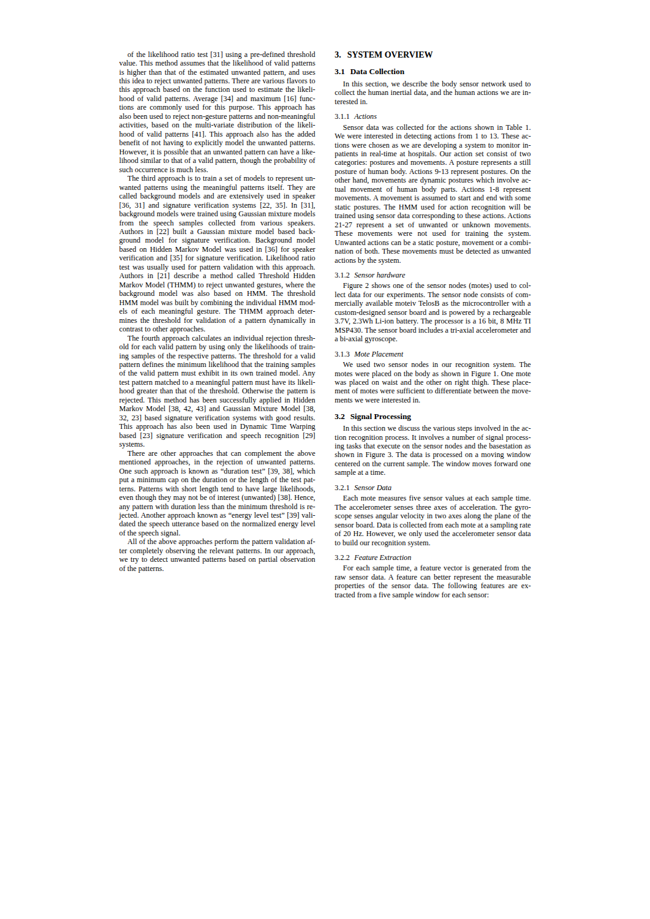of the likelihood ratio test [31] using a pre-defined threshold value. This method assumes that the likelihood of valid patterns is higher than that of the estimated unwanted pattern, and uses this idea to reject unwanted patterns. There are various flavors to this approach based on the function used to estimate the likelihood of valid patterns. Average [34] and maximum [16] functions are commonly used for this purpose. This approach has also been used to reject non-gesture patterns and non-meaningful activities, based on the multi-variate distribution of the likelihood of valid patterns [41]. This approach also has the added benefit of not having to explicitly model the unwanted patterns. However, it is possible that an unwanted pattern can have a likelihood similar to that of a valid pattern, though the probability of such occurrence is much less.
The third approach is to train a set of models to represent unwanted patterns using the meaningful patterns itself. They are called background models and are extensively used in speaker [36, 31] and signature verification systems [22, 35]. In [31], background models were trained using Gaussian mixture models from the speech samples collected from various speakers. Authors in [22] built a Gaussian mixture model based background model for signature verification. Background model based on Hidden Markov Model was used in [36] for speaker verification and [35] for signature verification. Likelihood ratio test was usually used for pattern validation with this approach. Authors in [21] describe a method called Threshold Hidden Markov Model (THMM) to reject unwanted gestures, where the background model was also based on HMM. The threshold HMM model was built by combining the individual HMM models of each meaningful gesture. The THMM approach determines the threshold for validation of a pattern dynamically in contrast to other approaches.
The fourth approach calculates an individual rejection threshold for each valid pattern by using only the likelihoods of training samples of the respective patterns. The threshold for a valid pattern defines the minimum likelihood that the training samples of the valid pattern must exhibit in its own trained model. Any test pattern matched to a meaningful pattern must have its likelihood greater than that of the threshold. Otherwise the pattern is rejected. This method has been successfully applied in Hidden Markov Model [38, 42, 43] and Gaussian Mixture Model [38, 32, 23] based signature verification systems with good results. This approach has also been used in Dynamic Time Warping based [23] signature verification and speech recognition [29] systems.
There are other approaches that can complement the above mentioned approaches, in the rejection of unwanted patterns. One such approach is known as “duration test” [39, 38], which put a minimum cap on the duration or the length of the test patterns. Patterns with short length tend to have large likelihoods, even though they may not be of interest (unwanted) [38]. Hence, any pattern with duration less than the minimum threshold is rejected. Another approach known as “energy level test” [39] validated the speech utterance based on the normalized energy level of the speech signal.
All of the above approaches perform the pattern validation after completely observing the relevant patterns. In our approach, we try to detect unwanted patterns based on partial observation of the patterns.
3. SYSTEM OVERVIEW
3.1 Data Collection
In this section, we describe the body sensor network used to collect the human inertial data, and the human actions we are interested in.
3.1.1 Actions
Sensor data was collected for the actions shown in Table 1. We were interested in detecting actions from 1 to 13. These actions were chosen as we are developing a system to monitor in-patients in real-time at hospitals. Our action set consist of two categories: postures and movements. A posture represents a still posture of human body. Actions 9-13 represent postures. On the other hand, movements are dynamic postures which involve actual movement of human body parts. Actions 1-8 represent movements. A movement is assumed to start and end with some static postures. The HMM used for action recognition will be trained using sensor data corresponding to these actions. Actions 21-27 represent a set of unwanted or unknown movements. These movements were not used for training the system. Unwanted actions can be a static posture, movement or a combination of both. These movements must be detected as unwanted actions by the system.
3.1.2 Sensor hardware
Figure 2 shows one of the sensor nodes (motes) used to collect data for our experiments. The sensor node consists of commercially available moteiv TelosB as the microcontroller with a custom-designed sensor board and is powered by a rechargeable 3.7V, 2.3Wh Li-ion battery. The processor is a 16 bit, 8 MHz TI MSP430. The sensor board includes a tri-axial accelerometer and a bi-axial gyroscope.
3.1.3 Mote Placement
We used two sensor nodes in our recognition system. The motes were placed on the body as shown in Figure 1. One mote was placed on waist and the other on right thigh. These placement of motes were sufficient to differentiate between the movements we were interested in.
3.2 Signal Processing
In this section we discuss the various steps involved in the action recognition process. It involves a number of signal processing tasks that execute on the sensor nodes and the basestation as shown in Figure 3. The data is processed on a moving window centered on the current sample. The window moves forward one sample at a time.
3.2.1 Sensor Data
Each mote measures five sensor values at each sample time. The accelerometer senses three axes of acceleration. The gyroscope senses angular velocity in two axes along the plane of the sensor board. Data is collected from each mote at a sampling rate of 20 Hz. However, we only used the accelerometer sensor data to build our recognition system.
3.2.2 Feature Extraction
For each sample time, a feature vector is generated from the raw sensor data. A feature can better represent the measurable properties of the sensor data. The following features are extracted from a five sample window for each sensor: